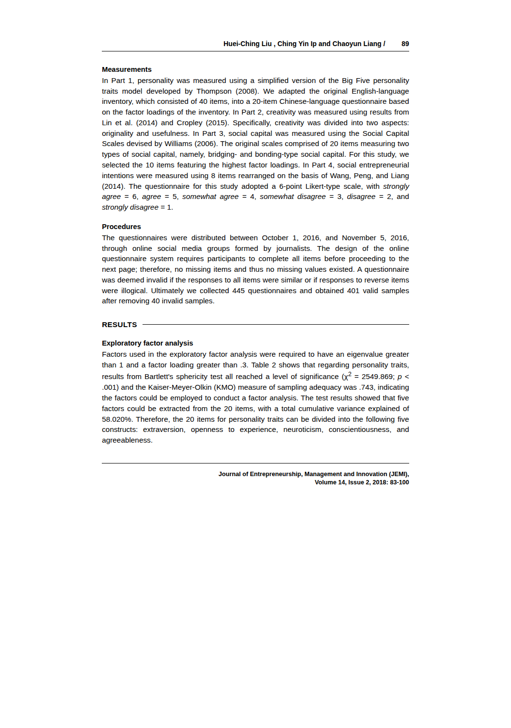Huei-Ching Liu , Ching Yin Ip and Chaoyun Liang /89
Measurements
In Part 1, personality was measured using a simplified version of the Big Five personality traits model developed by Thompson (2008). We adapted the original English-language inventory, which consisted of 40 items, into a 20-item Chinese-language questionnaire based on the factor loadings of the inventory. In Part 2, creativity was measured using results from Lin et al. (2014) and Cropley (2015). Specifically, creativity was divided into two aspects: originality and usefulness. In Part 3, social capital was measured using the Social Capital Scales devised by Williams (2006). The original scales comprised of 20 items measuring two types of social capital, namely, bridging- and bonding-type social capital. For this study, we selected the 10 items featuring the highest factor loadings. In Part 4, social entrepreneurial intentions were measured using 8 items rearranged on the basis of Wang, Peng, and Liang (2014). The questionnaire for this study adopted a 6-point Likert-type scale, with strongly agree = 6, agree = 5, somewhat agree = 4, somewhat disagree = 3, disagree = 2, and strongly disagree = 1.
Procedures
The questionnaires were distributed between October 1, 2016, and November 5, 2016, through online social media groups formed by journalists. The design of the online questionnaire system requires participants to complete all items before proceeding to the next page; therefore, no missing items and thus no missing values existed. A questionnaire was deemed invalid if the responses to all items were similar or if responses to reverse items were illogical. Ultimately we collected 445 questionnaires and obtained 401 valid samples after removing 40 invalid samples.
RESULTS
Exploratory factor analysis
Factors used in the exploratory factor analysis were required to have an eigenvalue greater than 1 and a factor loading greater than .3. Table 2 shows that regarding personality traits, results from Bartlett's sphericity test all reached a level of significance (χ2 = 2549.869; p < .001) and the Kaiser-Meyer-Olkin (KMO) measure of sampling adequacy was .743, indicating the factors could be employed to conduct a factor analysis. The test results showed that five factors could be extracted from the 20 items, with a total cumulative variance explained of 58.020%. Therefore, the 20 items for personality traits can be divided into the following five constructs: extraversion, openness to experience, neuroticism, conscientiousness, and agreeableness.
Journal of Entrepreneurship, Management and Innovation (JEMI),
Volume 14, Issue 2, 2018: 83-100